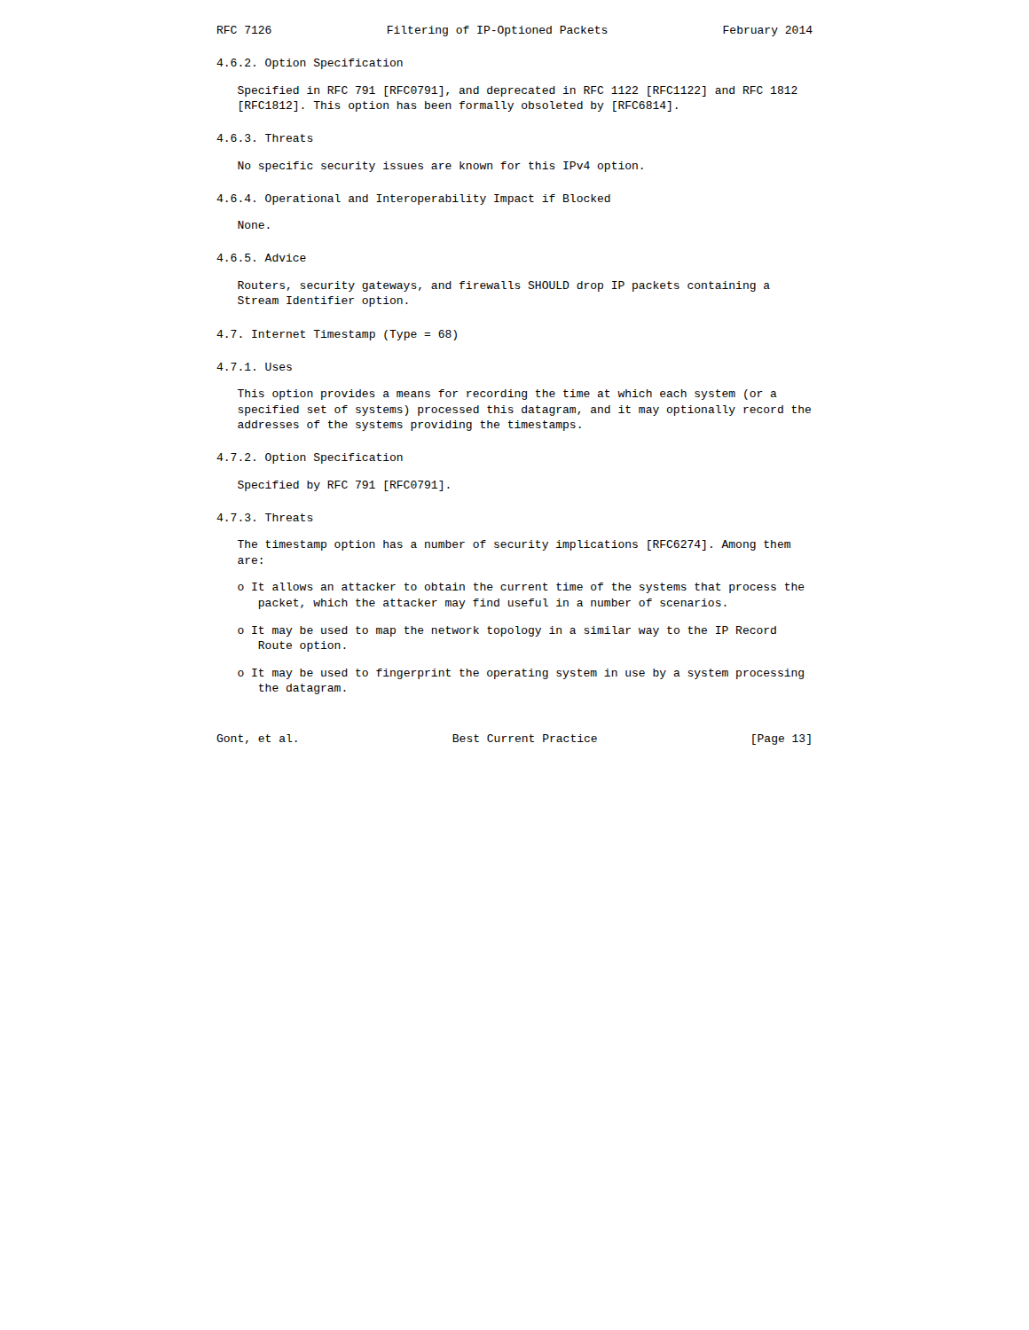RFC 7126 Filtering of IP-Optioned Packets February 2014
4.6.2. Option Specification
Specified in RFC 791 [RFC0791], and deprecated in RFC 1122 [RFC1122] and RFC 1812 [RFC1812]. This option has been formally obsoleted by [RFC6814].
4.6.3. Threats
No specific security issues are known for this IPv4 option.
4.6.4. Operational and Interoperability Impact if Blocked
None.
4.6.5. Advice
Routers, security gateways, and firewalls SHOULD drop IP packets containing a Stream Identifier option.
4.7. Internet Timestamp (Type = 68)
4.7.1. Uses
This option provides a means for recording the time at which each system (or a specified set of systems) processed this datagram, and it may optionally record the addresses of the systems providing the timestamps.
4.7.2. Option Specification
Specified by RFC 791 [RFC0791].
4.7.3. Threats
The timestamp option has a number of security implications [RFC6274]. Among them are:
It allows an attacker to obtain the current time of the systems that process the packet, which the attacker may find useful in a number of scenarios.
It may be used to map the network topology in a similar way to the IP Record Route option.
It may be used to fingerprint the operating system in use by a system processing the datagram.
Gont, et al. Best Current Practice [Page 13]